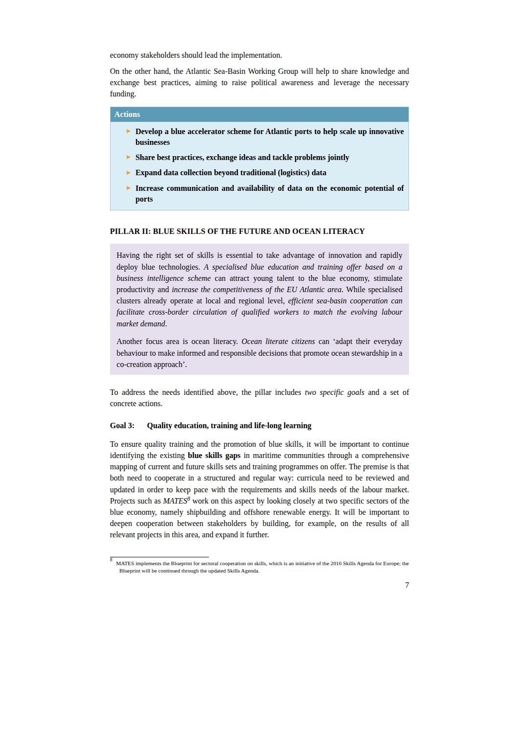economy stakeholders should lead the implementation.
On the other hand, the Atlantic Sea-Basin Working Group will help to share knowledge and exchange best practices, aiming to raise political awareness and leverage the necessary funding.
Actions
Develop a blue accelerator scheme for Atlantic ports to help scale up innovative businesses
Share best practices, exchange ideas and tackle problems jointly
Expand data collection beyond traditional (logistics) data
Increase communication and availability of data on the economic potential of ports
Pillar II: Blue skills of the future and ocean literacy
Having the right set of skills is essential to take advantage of innovation and rapidly deploy blue technologies. A specialised blue education and training offer based on a business intelligence scheme can attract young talent to the blue economy, stimulate productivity and increase the competitiveness of the EU Atlantic area. While specialised clusters already operate at local and regional level, efficient sea-basin cooperation can facilitate cross-border circulation of qualified workers to match the evolving labour market demand.
Another focus area is ocean literacy. Ocean literate citizens can ‘adapt their everyday behaviour to make informed and responsible decisions that promote ocean stewardship in a co-creation approach’.
To address the needs identified above, the pillar includes two specific goals and a set of concrete actions.
Goal 3: Quality education, training and life-long learning
To ensure quality training and the promotion of blue skills, it will be important to continue identifying the existing blue skills gaps in maritime communities through a comprehensive mapping of current and future skills sets and training programmes on offer. The premise is that both need to cooperate in a structured and regular way: curricula need to be reviewed and updated in order to keep pace with the requirements and skills needs of the labour market. Projects such as MATES8 work on this aspect by looking closely at two specific sectors of the blue economy, namely shipbuilding and offshore renewable energy. It will be important to deepen cooperation between stakeholders by building, for example, on the results of all relevant projects in this area, and expand it further.
8 MATES implements the Blueprint for sectoral cooperation on skills, which is an initiative of the 2016 Skills Agenda for Europe; the Blueprint will be continued through the updated Skills Agenda.
7